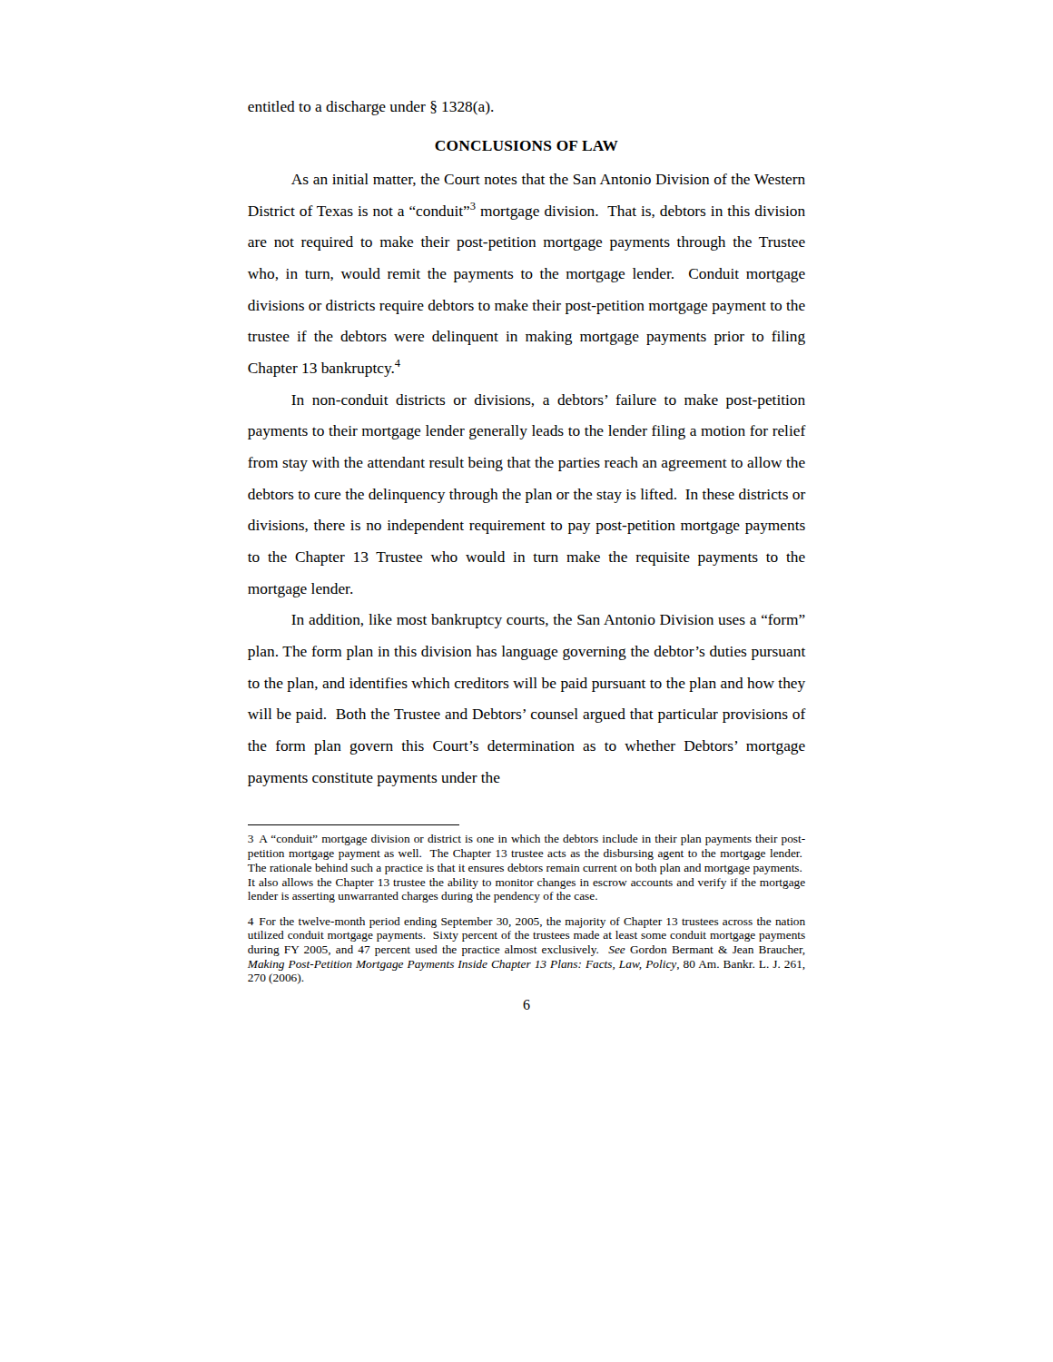entitled to a discharge under § 1328(a).
CONCLUSIONS OF LAW
As an initial matter, the Court notes that the San Antonio Division of the Western District of Texas is not a “conduit”3 mortgage division. That is, debtors in this division are not required to make their post-petition mortgage payments through the Trustee who, in turn, would remit the payments to the mortgage lender. Conduit mortgage divisions or districts require debtors to make their post-petition mortgage payment to the trustee if the debtors were delinquent in making mortgage payments prior to filing Chapter 13 bankruptcy.4
In non-conduit districts or divisions, a debtors’ failure to make post-petition payments to their mortgage lender generally leads to the lender filing a motion for relief from stay with the attendant result being that the parties reach an agreement to allow the debtors to cure the delinquency through the plan or the stay is lifted. In these districts or divisions, there is no independent requirement to pay post-petition mortgage payments to the Chapter 13 Trustee who would in turn make the requisite payments to the mortgage lender.
In addition, like most bankruptcy courts, the San Antonio Division uses a “form” plan. The form plan in this division has language governing the debtor’s duties pursuant to the plan, and identifies which creditors will be paid pursuant to the plan and how they will be paid. Both the Trustee and Debtors’ counsel argued that particular provisions of the form plan govern this Court’s determination as to whether Debtors’ mortgage payments constitute payments under the
3 A “conduit” mortgage division or district is one in which the debtors include in their plan payments their post-petition mortgage payment as well. The Chapter 13 trustee acts as the disbursing agent to the mortgage lender. The rationale behind such a practice is that it ensures debtors remain current on both plan and mortgage payments. It also allows the Chapter 13 trustee the ability to monitor changes in escrow accounts and verify if the mortgage lender is asserting unwarranted charges during the pendency of the case.
4 For the twelve-month period ending September 30, 2005, the majority of Chapter 13 trustees across the nation utilized conduit mortgage payments. Sixty percent of the trustees made at least some conduit mortgage payments during FY 2005, and 47 percent used the practice almost exclusively. See Gordon Bermant & Jean Braucher, Making Post-Petition Mortgage Payments Inside Chapter 13 Plans: Facts, Law, Policy, 80 Am. Bankr. L. J. 261, 270 (2006).
6